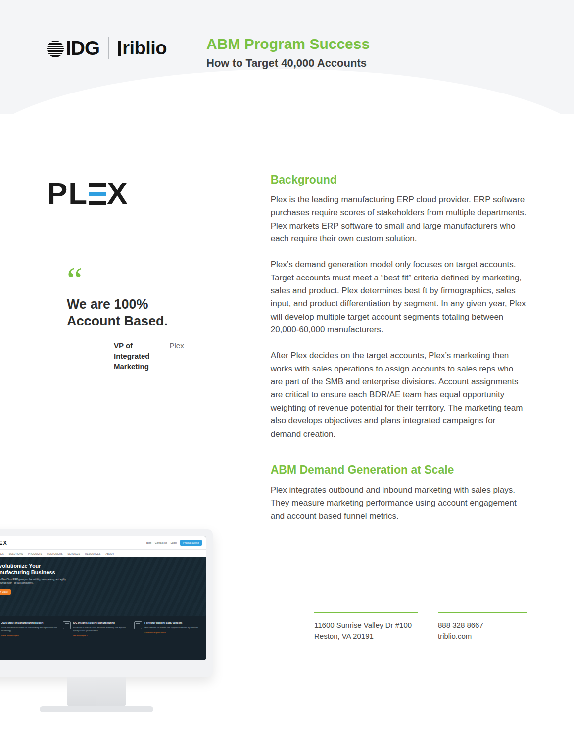IDG
riblio
ABM Program Success
How to Target 40,000 Accounts
PL X
“
We are 100%
Account Based.
VP of Integrated Marketing Plex
Background
Plex is the leading manufacturing ERP cloud provider. ERP software purchases require scores of stakeholders from multiple departments. Plex markets ERP software to small and large manufacturers who each require their own custom solution.
Plex’s demand generation model only focuses on target accounts. Target accounts must meet a “best fit” criteria defined by marketing, sales and product. Plex determines best ft by firmographics, sales input, and product differentiation by segment. In any given year, Plex will develop multiple target account segments totaling between 20,000-60,000 manufacturers.
After Plex decides on the target accounts, Plex’s marketing then works with sales operations to assign accounts to sales reps who are part of the SMB and enterprise divisions. Account assignments are critical to ensure each BDR/AE team has equal opportunity weighting of revenue potential for their territory. The marketing team also develops objectives and plans integrated campaigns for demand creation.
ABM Demand Generation at Scale
Plex integrates outbound and inbound marketing with sales plays. They measure marketing performance using account engagement and account based funnel metrics.
PLEX Blog Contact Us Login Product Demo
WHY PLEX SOLUTIONS PRODUCTS CUSTOMERS SERVICES RESOURCES ABOUT
Revolutionize Your
Manufacturing Business
See how Plex Cloud ERP gives you the visibility, transparency, and agility to run your top floor—to stay competitive.
Watch Video
2016 State of Manufacturing Report
Learn how manufacturers are transforming their operations with technology.
Read White Paper ›
IDC Insights Report: Manufacturing
Read how to reduce costs, decrease inventory, and improve quality across your business.
Get the Report ›
Forrester Report: SaaS Vendors
How vendors are ranked and supported vendors by Forrester.
Download Report Now ›
11600 Sunrise Valley Dr #100
Reston, VA 20191
888 328 8667
triblio.com